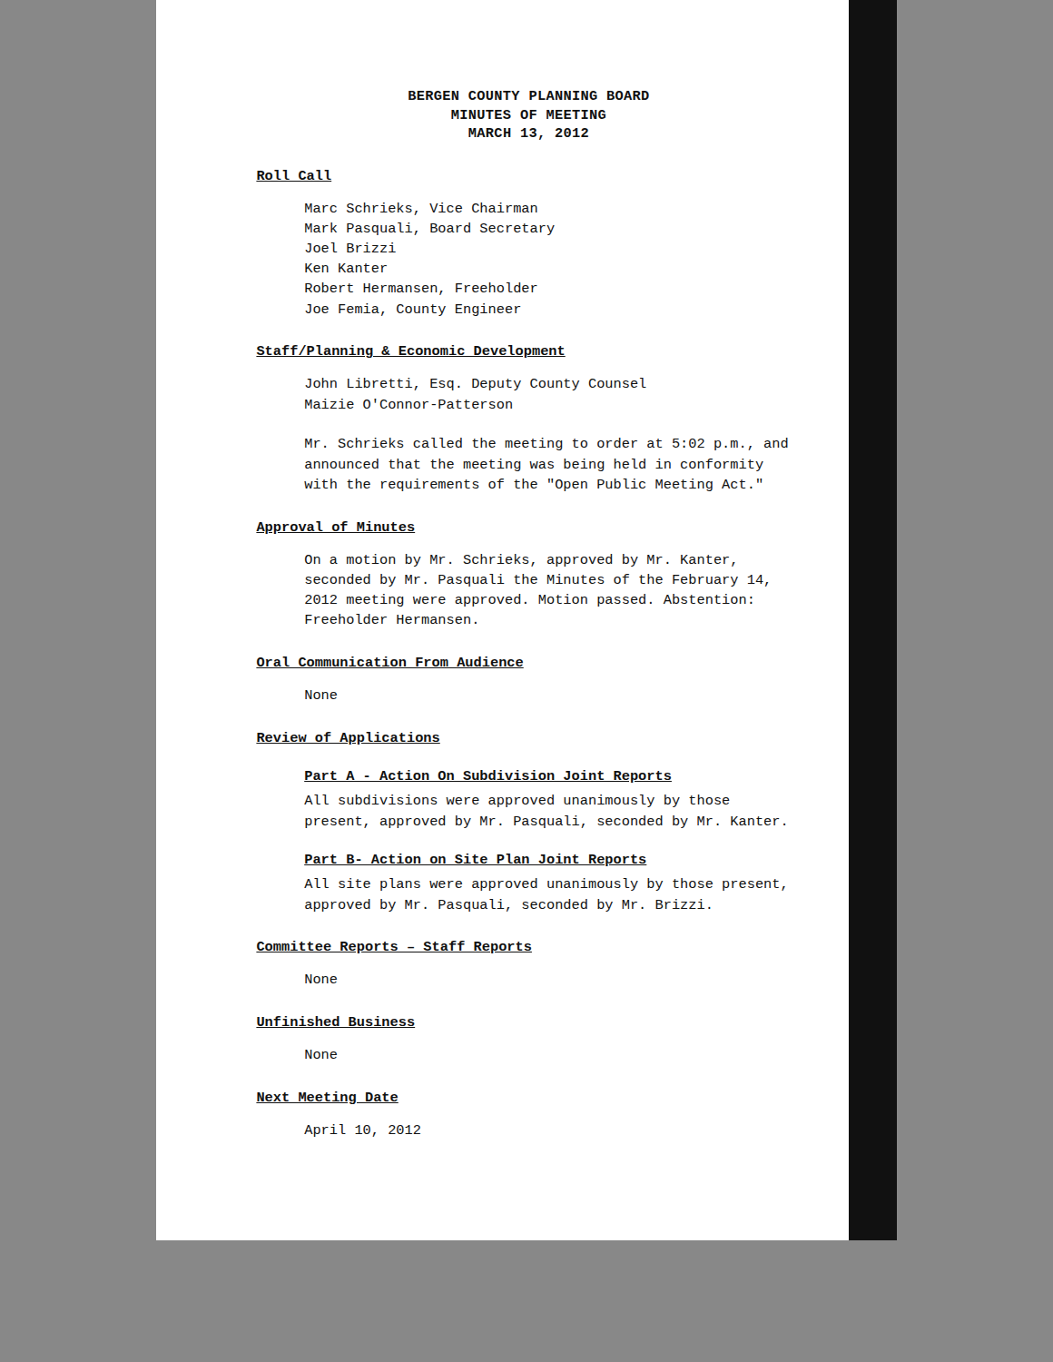BERGEN COUNTY PLANNING BOARD MINUTES OF MEETING MARCH 13, 2012
Roll Call
Marc Schrieks, Vice Chairman
Mark Pasquali, Board Secretary
Joel Brizzi
Ken Kanter
Robert Hermansen, Freeholder
Joe Femia, County Engineer
Staff/Planning & Economic Development
John Libretti, Esq. Deputy County Counsel
Maizie O'Connor-Patterson
Mr. Schrieks called the meeting to order at 5:02 p.m., and announced that the meeting was being held in conformity with the requirements of the "Open Public Meeting Act."
Approval of Minutes
On a motion by Mr. Schrieks, approved by Mr. Kanter, seconded by Mr. Pasquali the Minutes of the February 14, 2012 meeting were approved. Motion passed. Abstention: Freeholder Hermansen.
Oral Communication From Audience
None
Review of Applications
Part A - Action On Subdivision Joint Reports
All subdivisions were approved unanimously by those present, approved by Mr. Pasquali, seconded by Mr. Kanter.
Part B- Action on Site Plan Joint Reports
All site plans were approved unanimously by those present, approved by Mr. Pasquali, seconded by Mr. Brizzi.
Committee Reports – Staff Reports
None
Unfinished Business
None
Next Meeting Date
April 10, 2012